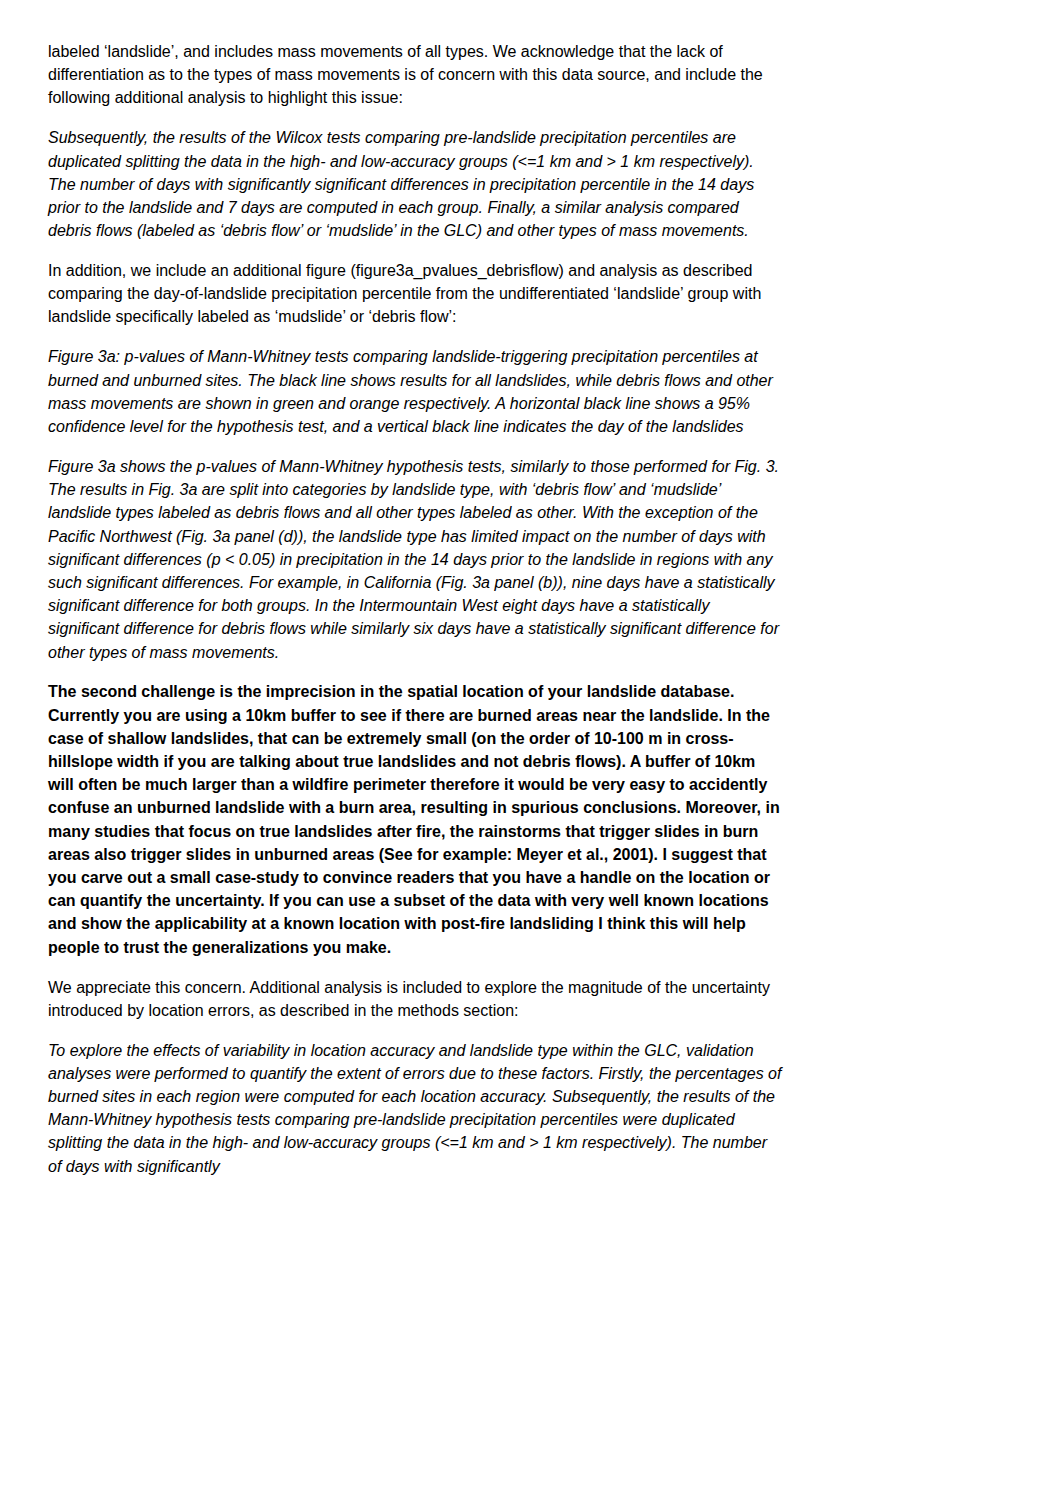labeled ‘landslide’, and includes mass movements of all types. We acknowledge that the lack of differentiation as to the types of mass movements is of concern with this data source, and include the following additional analysis to highlight this issue:
Subsequently, the results of the Wilcox tests comparing pre-landslide precipitation percentiles are duplicated splitting the data in the high- and low-accuracy groups (<=1 km and > 1 km respectively). The number of days with significantly significant differences in precipitation percentile in the 14 days prior to the landslide and 7 days are computed in each group. Finally, a similar analysis compared debris flows (labeled as ‘debris flow’ or ‘mudslide’ in the GLC) and other types of mass movements.
In addition, we include an additional figure (figure3a_pvalues_debrisflow) and analysis as described comparing the day-of-landslide precipitation percentile from the undifferentiated ‘landslide’ group with landslide specifically labeled as ‘mudslide’ or ‘debris flow’:
Figure 3a: p-values of Mann-Whitney tests comparing landslide-triggering precipitation percentiles at burned and unburned sites. The black line shows results for all landslides, while debris flows and other mass movements are shown in green and orange respectively. A horizontal black line shows a 95% confidence level for the hypothesis test, and a vertical black line indicates the day of the landslides
Figure 3a shows the p-values of Mann-Whitney hypothesis tests, similarly to those performed for Fig. 3. The results in Fig. 3a are split into categories by landslide type, with ‘debris flow’ and ‘mudslide’ landslide types labeled as debris flows and all other types labeled as other. With the exception of the Pacific Northwest (Fig. 3a panel (d)), the landslide type has limited impact on the number of days with significant differences (p < 0.05) in precipitation in the 14 days prior to the landslide in regions with any such significant differences. For example, in California (Fig. 3a panel (b)), nine days have a statistically significant difference for both groups. In the Intermountain West eight days have a statistically significant difference for debris flows while similarly six days have a statistically significant difference for other types of mass movements.
The second challenge is the imprecision in the spatial location of your landslide database. Currently you are using a 10km buffer to see if there are burned areas near the landslide. In the case of shallow landslides, that can be extremely small (on the order of 10-100 m in cross-hillslope width if you are talking about true landslides and not debris flows). A buffer of 10km will often be much larger than a wildfire perimeter therefore it would be very easy to accidently confuse an unburned landslide with a burn area, resulting in spurious conclusions. Moreover, in many studies that focus on true landslides after fire, the rainstorms that trigger slides in burn areas also trigger slides in unburned areas (See for example: Meyer et al., 2001). I suggest that you carve out a small case-study to convince readers that you have a handle on the location or can quantify the uncertainty. If you can use a subset of the data with very well known locations and show the applicability at a known location with post-fire landsliding I think this will help people to trust the generalizations you make.
We appreciate this concern. Additional analysis is included to explore the magnitude of the uncertainty introduced by location errors, as described in the methods section:
To explore the effects of variability in location accuracy and landslide type within the GLC, validation analyses were performed to quantify the extent of errors due to these factors. Firstly, the percentages of burned sites in each region were computed for each location accuracy. Subsequently, the results of the Mann-Whitney hypothesis tests comparing pre-landslide precipitation percentiles were duplicated splitting the data in the high- and low-accuracy groups (<=1 km and > 1 km respectively). The number of days with significantly